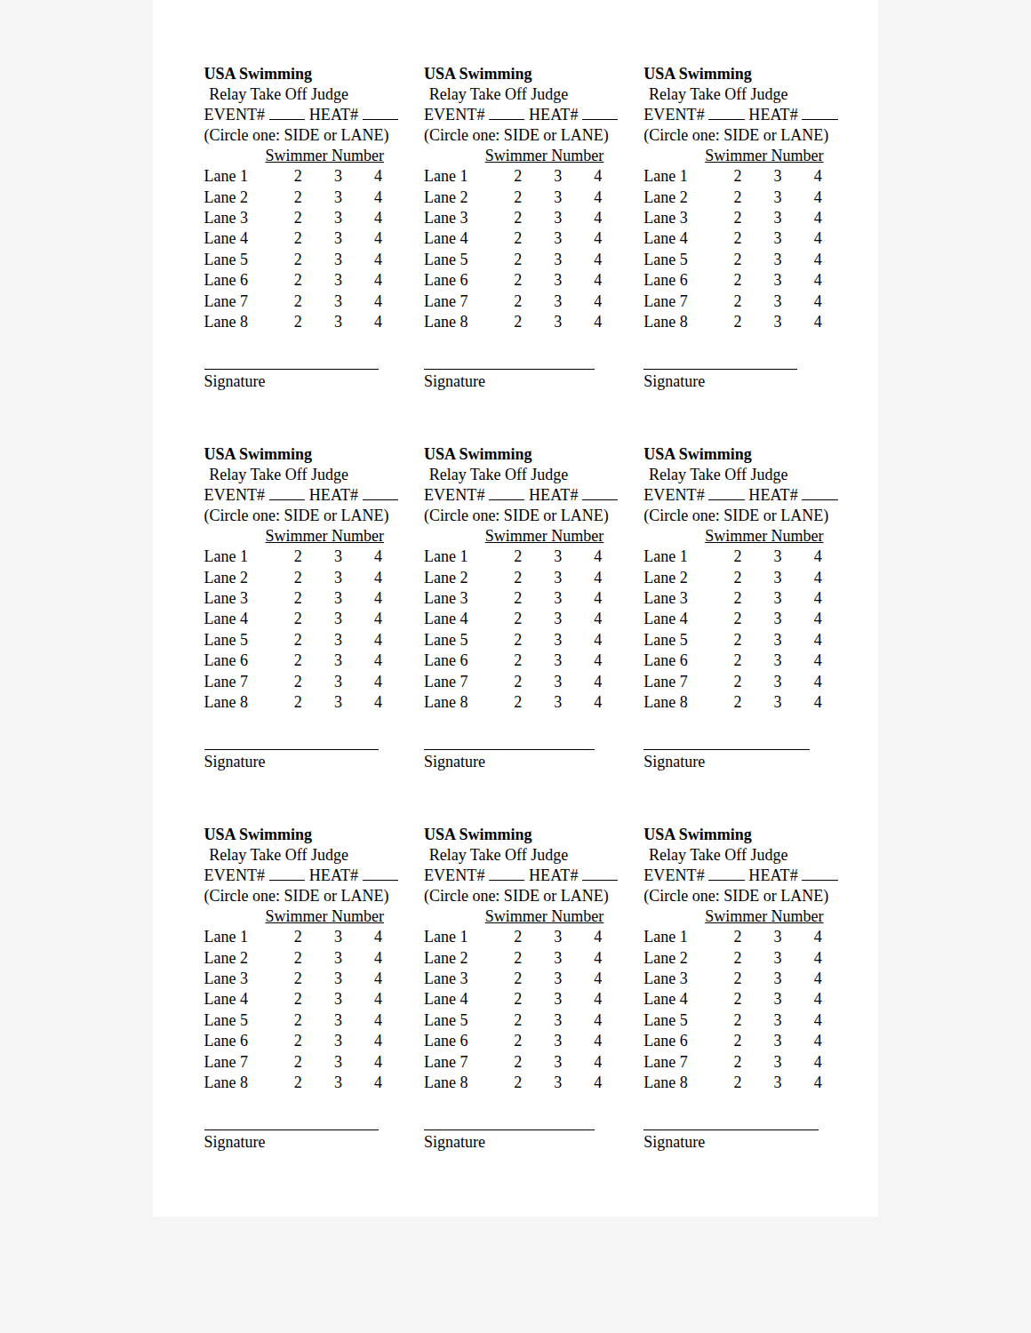USA Swimming
Relay Take Off Judge
EVENT# HEAT#
(Circle one: SIDE or LANE)
Swimmer Number
| Lane 1 | 2 | 3 | 4 |
| Lane 2 | 2 | 3 | 4 |
| Lane 3 | 2 | 3 | 4 |
| Lane 4 | 2 | 3 | 4 |
| Lane 5 | 2 | 3 | 4 |
| Lane 6 | 2 | 3 | 4 |
| Lane 7 | 2 | 3 | 4 |
| Lane 8 | 2 | 3 | 4 |
Signature
USA Swimming
Relay Take Off Judge
EVENT# HEAT#
(Circle one: SIDE or LANE)
Swimmer Number
| Lane 1 | 2 | 3 | 4 |
| Lane 2 | 2 | 3 | 4 |
| Lane 3 | 2 | 3 | 4 |
| Lane 4 | 2 | 3 | 4 |
| Lane 5 | 2 | 3 | 4 |
| Lane 6 | 2 | 3 | 4 |
| Lane 7 | 2 | 3 | 4 |
| Lane 8 | 2 | 3 | 4 |
Signature
USA Swimming
Relay Take Off Judge
EVENT# HEAT#
(Circle one: SIDE or LANE)
Swimmer Number
| Lane 1 | 2 | 3 | 4 |
| Lane 2 | 2 | 3 | 4 |
| Lane 3 | 2 | 3 | 4 |
| Lane 4 | 2 | 3 | 4 |
| Lane 5 | 2 | 3 | 4 |
| Lane 6 | 2 | 3 | 4 |
| Lane 7 | 2 | 3 | 4 |
| Lane 8 | 2 | 3 | 4 |
Signature
USA Swimming
Relay Take Off Judge
EVENT# HEAT#
(Circle one: SIDE or LANE)
Swimmer Number
| Lane 1 | 2 | 3 | 4 |
| Lane 2 | 2 | 3 | 4 |
| Lane 3 | 2 | 3 | 4 |
| Lane 4 | 2 | 3 | 4 |
| Lane 5 | 2 | 3 | 4 |
| Lane 6 | 2 | 3 | 4 |
| Lane 7 | 2 | 3 | 4 |
| Lane 8 | 2 | 3 | 4 |
Signature
USA Swimming
Relay Take Off Judge
EVENT# HEAT#
(Circle one: SIDE or LANE)
Swimmer Number
| Lane 1 | 2 | 3 | 4 |
| Lane 2 | 2 | 3 | 4 |
| Lane 3 | 2 | 3 | 4 |
| Lane 4 | 2 | 3 | 4 |
| Lane 5 | 2 | 3 | 4 |
| Lane 6 | 2 | 3 | 4 |
| Lane 7 | 2 | 3 | 4 |
| Lane 8 | 2 | 3 | 4 |
Signature
USA Swimming
Relay Take Off Judge
EVENT# HEAT#
(Circle one: SIDE or LANE)
Swimmer Number
| Lane 1 | 2 | 3 | 4 |
| Lane 2 | 2 | 3 | 4 |
| Lane 3 | 2 | 3 | 4 |
| Lane 4 | 2 | 3 | 4 |
| Lane 5 | 2 | 3 | 4 |
| Lane 6 | 2 | 3 | 4 |
| Lane 7 | 2 | 3 | 4 |
| Lane 8 | 2 | 3 | 4 |
Signature
USA Swimming
Relay Take Off Judge
EVENT# HEAT#
(Circle one: SIDE or LANE)
Swimmer Number
| Lane 1 | 2 | 3 | 4 |
| Lane 2 | 2 | 3 | 4 |
| Lane 3 | 2 | 3 | 4 |
| Lane 4 | 2 | 3 | 4 |
| Lane 5 | 2 | 3 | 4 |
| Lane 6 | 2 | 3 | 4 |
| Lane 7 | 2 | 3 | 4 |
| Lane 8 | 2 | 3 | 4 |
Signature
USA Swimming
Relay Take Off Judge
EVENT# HEAT#
(Circle one: SIDE or LANE)
Swimmer Number
| Lane 1 | 2 | 3 | 4 |
| Lane 2 | 2 | 3 | 4 |
| Lane 3 | 2 | 3 | 4 |
| Lane 4 | 2 | 3 | 4 |
| Lane 5 | 2 | 3 | 4 |
| Lane 6 | 2 | 3 | 4 |
| Lane 7 | 2 | 3 | 4 |
| Lane 8 | 2 | 3 | 4 |
Signature
USA Swimming
Relay Take Off Judge
EVENT# HEAT#
(Circle one: SIDE or LANE)
Swimmer Number
| Lane 1 | 2 | 3 | 4 |
| Lane 2 | 2 | 3 | 4 |
| Lane 3 | 2 | 3 | 4 |
| Lane 4 | 2 | 3 | 4 |
| Lane 5 | 2 | 3 | 4 |
| Lane 6 | 2 | 3 | 4 |
| Lane 7 | 2 | 3 | 4 |
| Lane 8 | 2 | 3 | 4 |
Signature